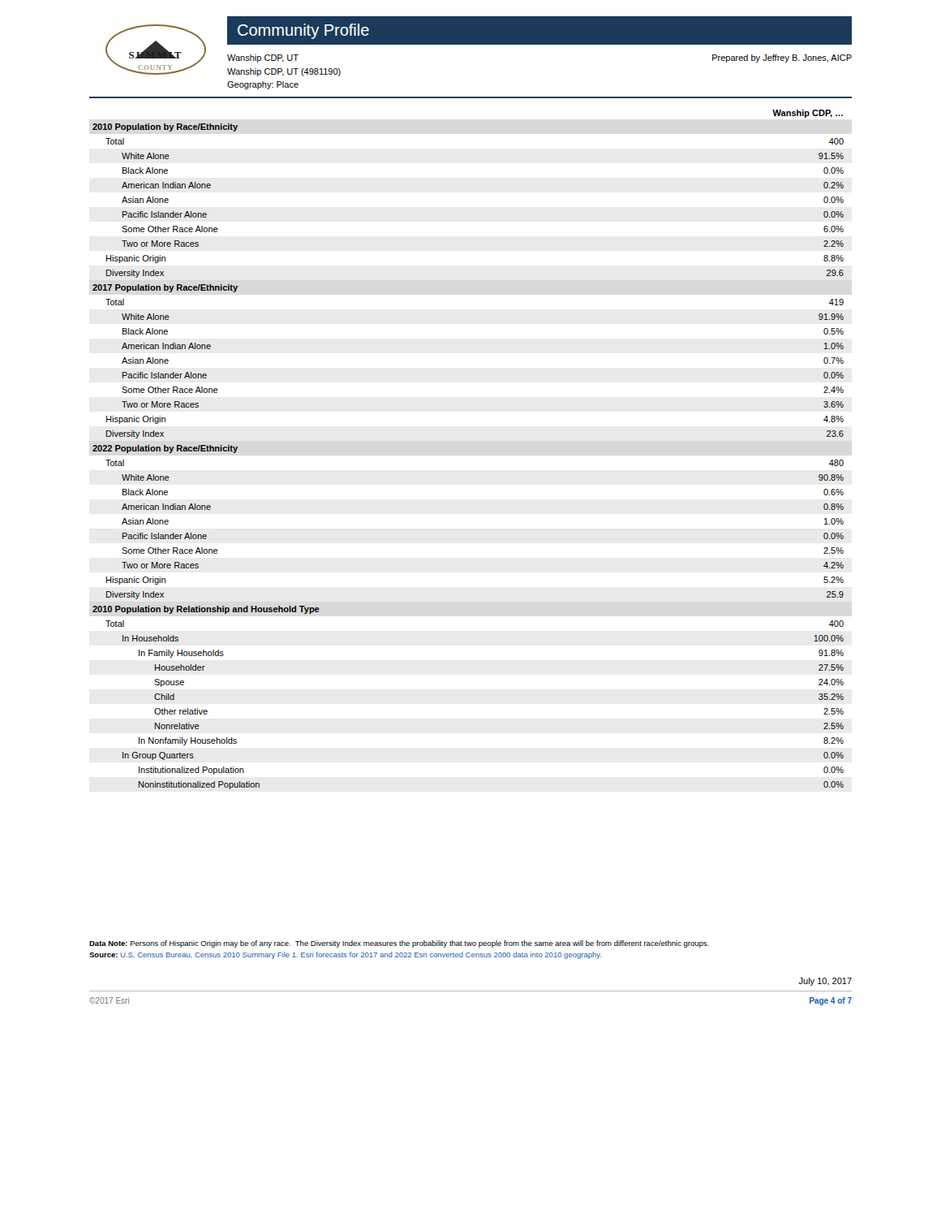SUMMIT
COUNTY
Community Profile
Prepared by Jeffrey B. Jones, AICP
Wanship CDP, UT
Wanship CDP, UT (4981190)
Geography: Place
| | Wanship CDP, … |
| 2010 Population by Race/Ethnicity | |
| Total | 400 |
| White Alone | 91.5% |
| Black Alone | 0.0% |
| American Indian Alone | 0.2% |
| Asian Alone | 0.0% |
| Pacific Islander Alone | 0.0% |
| Some Other Race Alone | 6.0% |
| Two or More Races | 2.2% |
| Hispanic Origin | 8.8% |
| Diversity Index | 29.6 |
| 2017 Population by Race/Ethnicity | |
| Total | 419 |
| White Alone | 91.9% |
| Black Alone | 0.5% |
| American Indian Alone | 1.0% |
| Asian Alone | 0.7% |
| Pacific Islander Alone | 0.0% |
| Some Other Race Alone | 2.4% |
| Two or More Races | 3.6% |
| Hispanic Origin | 4.8% |
| Diversity Index | 23.6 |
| 2022 Population by Race/Ethnicity | |
| Total | 480 |
| White Alone | 90.8% |
| Black Alone | 0.6% |
| American Indian Alone | 0.8% |
| Asian Alone | 1.0% |
| Pacific Islander Alone | 0.0% |
| Some Other Race Alone | 2.5% |
| Two or More Races | 4.2% |
| Hispanic Origin | 5.2% |
| Diversity Index | 25.9 |
| 2010 Population by Relationship and Household Type | |
| Total | 400 |
| In Households | 100.0% |
| In Family Households | 91.8% |
| Householder | 27.5% |
| Spouse | 24.0% |
| Child | 35.2% |
| Other relative | 2.5% |
| Nonrelative | 2.5% |
| In Nonfamily Households | 8.2% |
| In Group Quarters | 0.0% |
| Institutionalized Population | 0.0% |
| Noninstitutionalized Population | 0.0% |
Data Note: Persons of Hispanic Origin may be of any race. The Diversity Index measures the probability that two people from the same area will be from different race/ethnic groups.
Source: U.S. Census Bureau, Census 2010 Summary File 1. Esri forecasts for 2017 and 2022 Esri converted Census 2000 data into 2010 geography.
July 10, 2017
©2017 Esri
Page 4 of 7